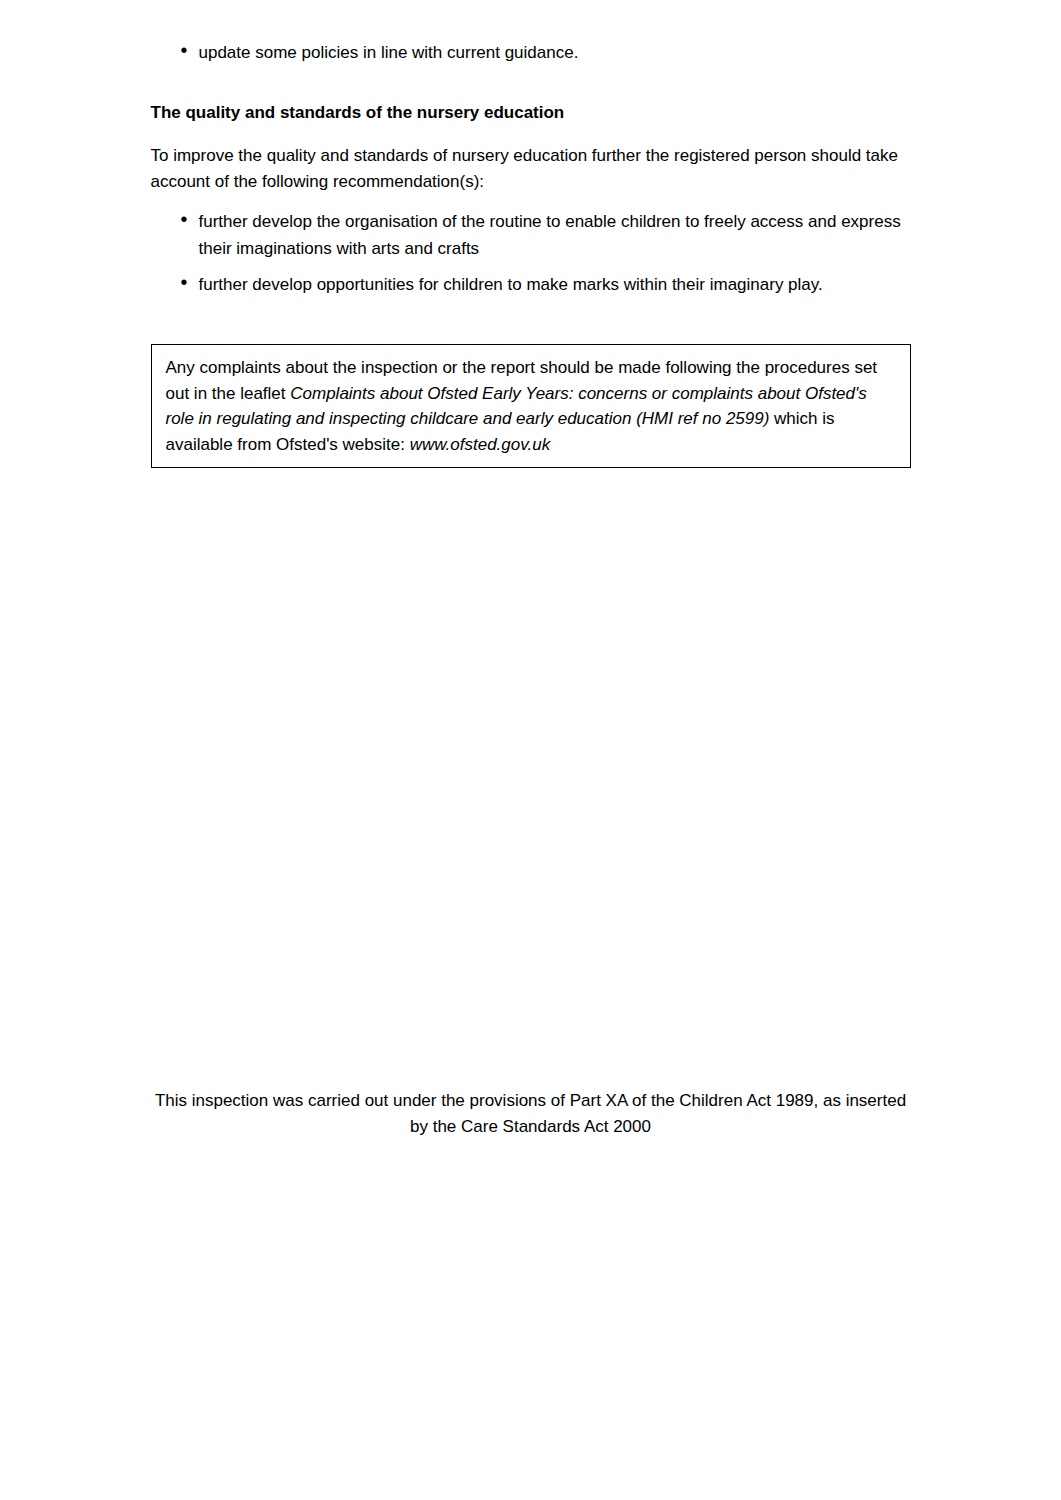update some policies in line with current guidance.
The quality and standards of the nursery education
To improve the quality and standards of nursery education further the registered person should take account of the following recommendation(s):
further develop the organisation of the routine to enable children to freely access and express their imaginations with arts and crafts
further develop opportunities for children to make marks within their imaginary play.
Any complaints about the inspection or the report should be made following the procedures set out in the leaflet Complaints about Ofsted Early Years: concerns or complaints about Ofsted's role in regulating and inspecting childcare and early education (HMI ref no 2599) which is available from Ofsted's website: www.ofsted.gov.uk
This inspection was carried out under the provisions of Part XA of the Children Act 1989, as inserted by the Care Standards Act 2000